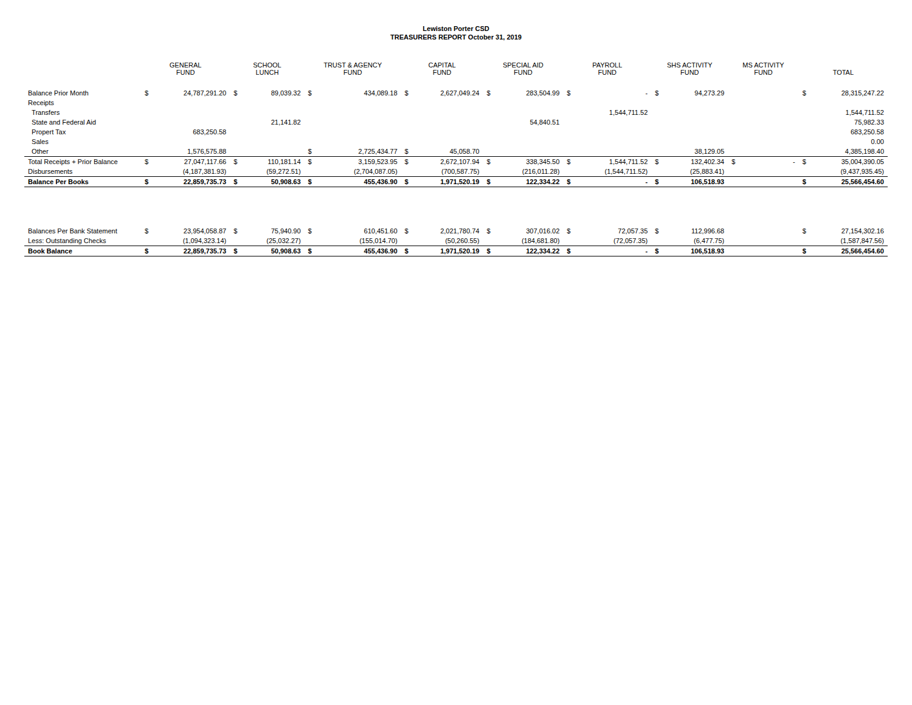Lewiston Porter CSD
TREASURERS REPORT October 31, 2019
| | GENERAL FUND | SCHOOL LUNCH | TRUST & AGENCY FUND | CAPITAL FUND | SPECIAL AID FUND | PAYROLL FUND | SHS ACTIVITY FUND | MS ACTIVITY FUND | TOTAL |
| --- | --- | --- | --- | --- | --- | --- | --- | --- | --- |
| Balance Prior Month | $ | 24,787,291.20 | $ | 89,039.32 | $ | 434,089.18 | $ | 2,627,049.24 | $ | 283,504.99 | $ | - | $ | 94,273.29 | | | $ | 28,315,247.22 |
| Receipts | | | | | | | | | | | | | | | | | | |
| Transfers | | | | | | | | | | | | 1,544,711.52 | | | | | | 1,544,711.52 |
| State and Federal Aid | | | | 21,141.82 | | | | | | 54,840.51 | | | | | | | | 75,982.33 |
| Propert Tax | | 683,250.58 | | | | | | | | | | | | | | | | 683,250.58 |
| Sales | | | | | | | | | | | | | | | | | | 0.00 |
| Other | | 1,576,575.88 | | | $ | 2,725,434.77 | $ | 45,058.70 | | | | | | 38,129.05 | | | | 4,385,198.40 |
| Total Receipts + Prior Balance | $ | 27,047,117.66 | $ | 110,181.14 | $ | 3,159,523.95 | $ | 2,672,107.94 | $ | 338,345.50 | $ | 1,544,711.52 | $ | 132,402.34 | $ | - | $ | 35,004,390.05 |
| Disbursements | | (4,187,381.93) | | (59,272.51) | | (2,704,087.05) | | (700,587.75) | | (216,011.28) | | (1,544,711.52) | | (25,883.41) | | | | (9,437,935.45) |
| Balance Per Books | $ | 22,859,735.73 | $ | 50,908.63 | $ | 455,436.90 | $ | 1,971,520.19 | $ | 122,334.22 | $ | - | $ | 106,518.93 | | | $ | 25,566,454.60 |
| Balances Per Bank Statement | $ | 23,954,058.87 | $ | 75,940.90 | $ | 610,451.60 | $ | 2,021,780.74 | $ | 307,016.02 | $ | 72,057.35 | $ | 112,996.68 | | | $ | 27,154,302.16 |
| Less: Outstanding Checks | | (1,094,323.14) | | (25,032.27) | | (155,014.70) | | (50,260.55) | | (184,681.80) | | (72,057.35) | | (6,477.75) | | | | (1,587,847.56) |
| Book Balance | $ | 22,859,735.73 | $ | 50,908.63 | $ | 455,436.90 | $ | 1,971,520.19 | $ | 122,334.22 | $ | - | $ | 106,518.93 | | | $ | 25,566,454.60 |